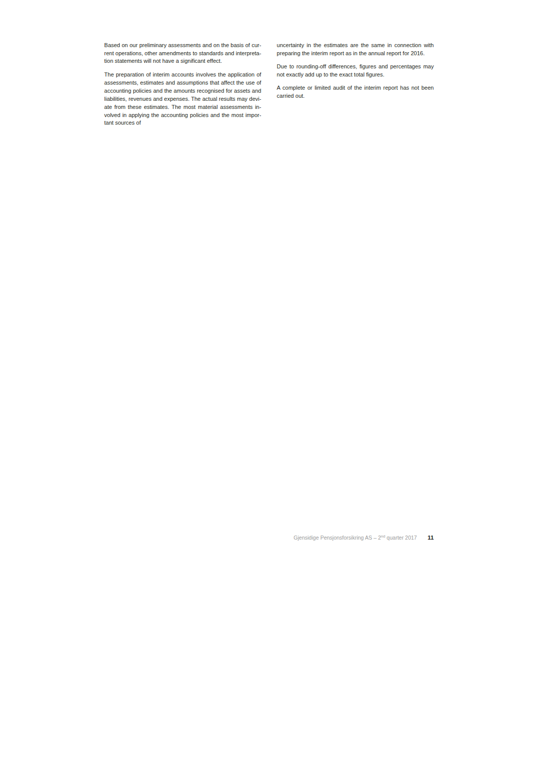Based on our preliminary assessments and on the basis of current operations, other amendments to standards and interpretation statements will not have a significant effect.
The preparation of interim accounts involves the application of assessments, estimates and assumptions that affect the use of accounting policies and the amounts recognised for assets and liabilities, revenues and expenses. The actual results may deviate from these estimates. The most material assessments involved in applying the accounting policies and the most important sources of
uncertainty in the estimates are the same in connection with preparing the interim report as in the annual report for 2016.
Due to rounding-off differences, figures and percentages may not exactly add up to the exact total figures.
A complete or limited audit of the interim report has not been carried out.
Gjensidige Pensjonsforsikring AS – 2nd quarter 2017 11